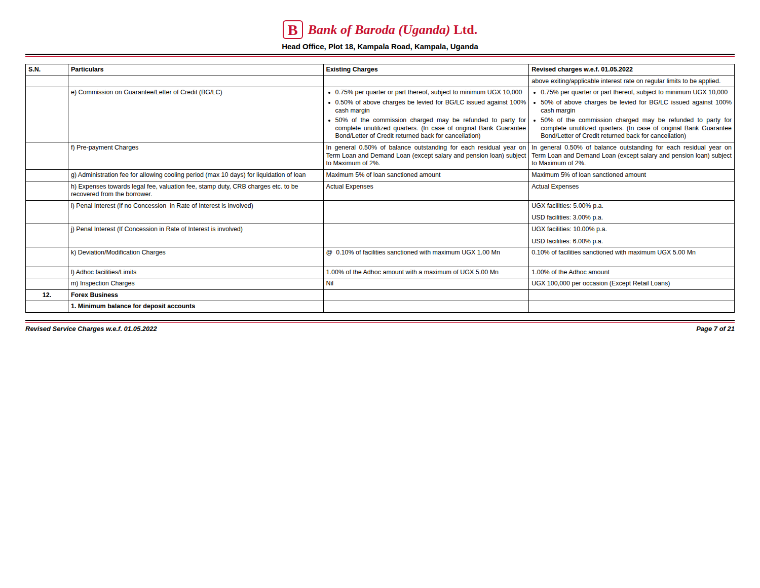B Bank of Baroda (Uganda) Ltd.
Head Office, Plot 18, Kampala Road, Kampala, Uganda
| S.N. | Particulars | Existing Charges | Revised charges w.e.f. 01.05.2022 |
| --- | --- | --- | --- |
| | | | above exiting/applicable interest rate on regular limits to be applied. |
| | e) Commission on Guarantee/Letter of Credit (BG/LC) | 0.75% per quarter or part thereof, subject to minimum UGX 10,000 0.50% of above charges be levied for BG/LC issued against 100% cash margin 50% of the commission charged may be refunded to party for complete unutilized quarters. (In case of original Bank Guarantee Bond/Letter of Credit returned back for cancellation) | 0.75% per quarter or part thereof, subject to minimum UGX 10,000 50% of above charges be levied for BG/LC issued against 100% cash margin 50% of the commission charged may be refunded to party for complete unutilized quarters. (In case of original Bank Guarantee Bond/Letter of Credit returned back for cancellation) |
| | f) Pre-payment Charges | In general 0.50% of balance outstanding for each residual year on Term Loan and Demand Loan (except salary and pension loan) subject to Maximum of 2%. | In general 0.50% of balance outstanding for each residual year on Term Loan and Demand Loan (except salary and pension loan) subject to Maximum of 2%. |
| | g) Administration fee for allowing cooling period (max 10 days) for liquidation of loan | Maximum 5% of loan sanctioned amount | Maximum 5% of loan sanctioned amount |
| | h) Expenses towards legal fee, valuation fee, stamp duty, CRB charges etc. to be recovered from the borrower. | Actual Expenses | Actual Expenses |
| | i) Penal Interest (If no Concession in Rate of Interest is involved) | | UGX facilities: 5.00% p.a. USD facilities: 3.00% p.a. |
| | j) Penal Interest (If Concession in Rate of Interest is involved) | | UGX facilities: 10.00% p.a. USD facilities: 6.00% p.a. |
| | k) Deviation/Modification Charges | @ 0.10% of facilities sanctioned with maximum UGX 1.00 Mn | 0.10% of facilities sanctioned with maximum UGX 5.00 Mn |
| | l) Adhoc facilities/Limits | 1.00% of the Adhoc amount with a maximum of UGX 5.00 Mn | 1.00% of the Adhoc amount |
| | m) Inspection Charges | Nil | UGX 100,000 per occasion (Except Retail Loans) |
| 12. | Forex Business | | |
| | 1. Minimum balance for deposit accounts | | |
Revised Service Charges w.e.f. 01.05.2022 Page 7 of 21